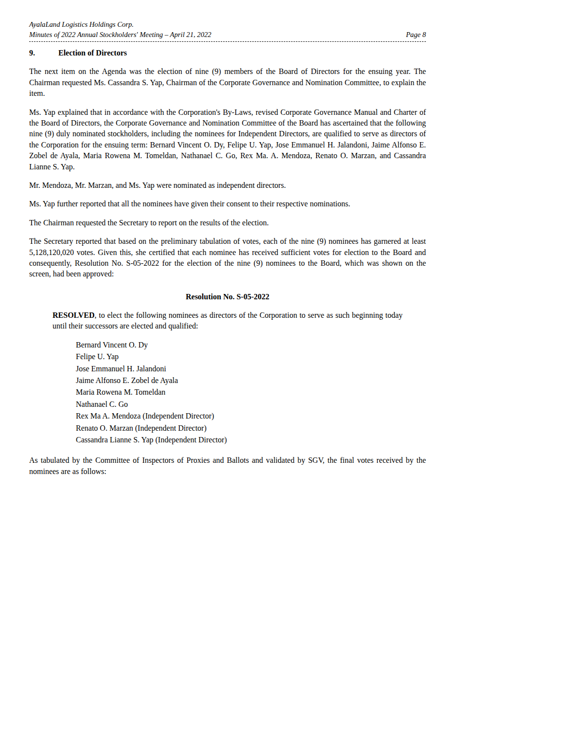AyalaLand Logistics Holdings Corp.
Minutes of 2022 Annual Stockholders' Meeting – April 21, 2022 Page 8
9. Election of Directors
The next item on the Agenda was the election of nine (9) members of the Board of Directors for the ensuing year. The Chairman requested Ms. Cassandra S. Yap, Chairman of the Corporate Governance and Nomination Committee, to explain the item.
Ms. Yap explained that in accordance with the Corporation's By-Laws, revised Corporate Governance Manual and Charter of the Board of Directors, the Corporate Governance and Nomination Committee of the Board has ascertained that the following nine (9) duly nominated stockholders, including the nominees for Independent Directors, are qualified to serve as directors of the Corporation for the ensuing term: Bernard Vincent O. Dy, Felipe U. Yap, Jose Emmanuel H. Jalandoni, Jaime Alfonso E. Zobel de Ayala, Maria Rowena M. Tomeldan, Nathanael C. Go, Rex Ma. A. Mendoza, Renato O. Marzan, and Cassandra Lianne S. Yap.
Mr. Mendoza, Mr. Marzan, and Ms. Yap were nominated as independent directors.
Ms. Yap further reported that all the nominees have given their consent to their respective nominations.
The Chairman requested the Secretary to report on the results of the election.
The Secretary reported that based on the preliminary tabulation of votes, each of the nine (9) nominees has garnered at least 5,128,120,020 votes. Given this, she certified that each nominee has received sufficient votes for election to the Board and consequently, Resolution No. S-05-2022 for the election of the nine (9) nominees to the Board, which was shown on the screen, had been approved:
Resolution No. S-05-2022
RESOLVED, to elect the following nominees as directors of the Corporation to serve as such beginning today until their successors are elected and qualified:
Bernard Vincent O. Dy
Felipe U. Yap
Jose Emmanuel H. Jalandoni
Jaime Alfonso E. Zobel de Ayala
Maria Rowena M. Tomeldan
Nathanael C. Go
Rex Ma A. Mendoza (Independent Director)
Renato O. Marzan (Independent Director)
Cassandra Lianne S. Yap (Independent Director)
As tabulated by the Committee of Inspectors of Proxies and Ballots and validated by SGV, the final votes received by the nominees are as follows: